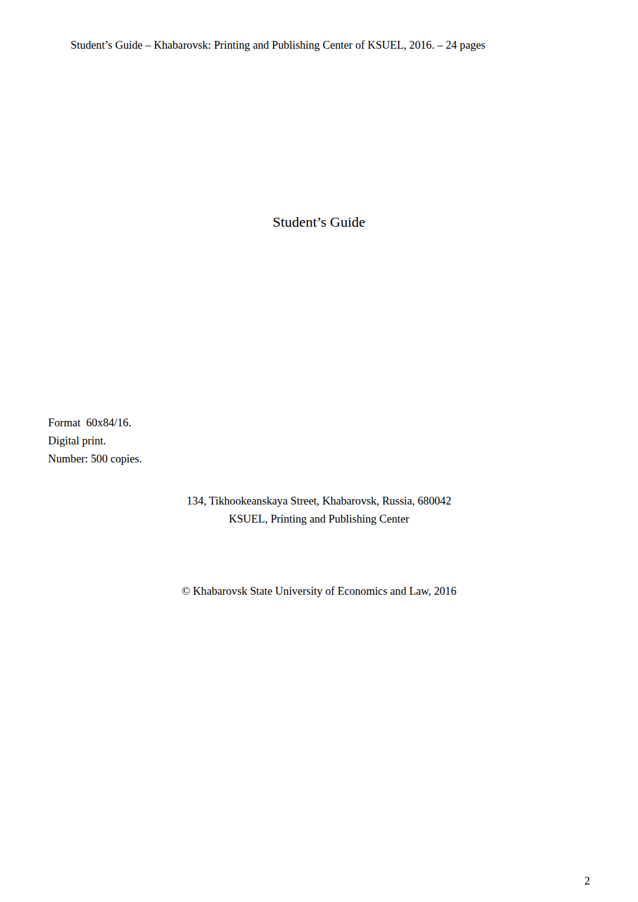Student’s Guide – Khabarovsk: Printing and Publishing Center of KSUEL, 2016. – 24 pages
Student’s Guide
Format 60x84/16.
Digital print.
Number: 500 copies.
134, Tikhookeanskaya Street, Khabarovsk, Russia, 680042
KSUEL, Printing and Publishing Center
© Khabarovsk State University of Economics and Law, 2016
2